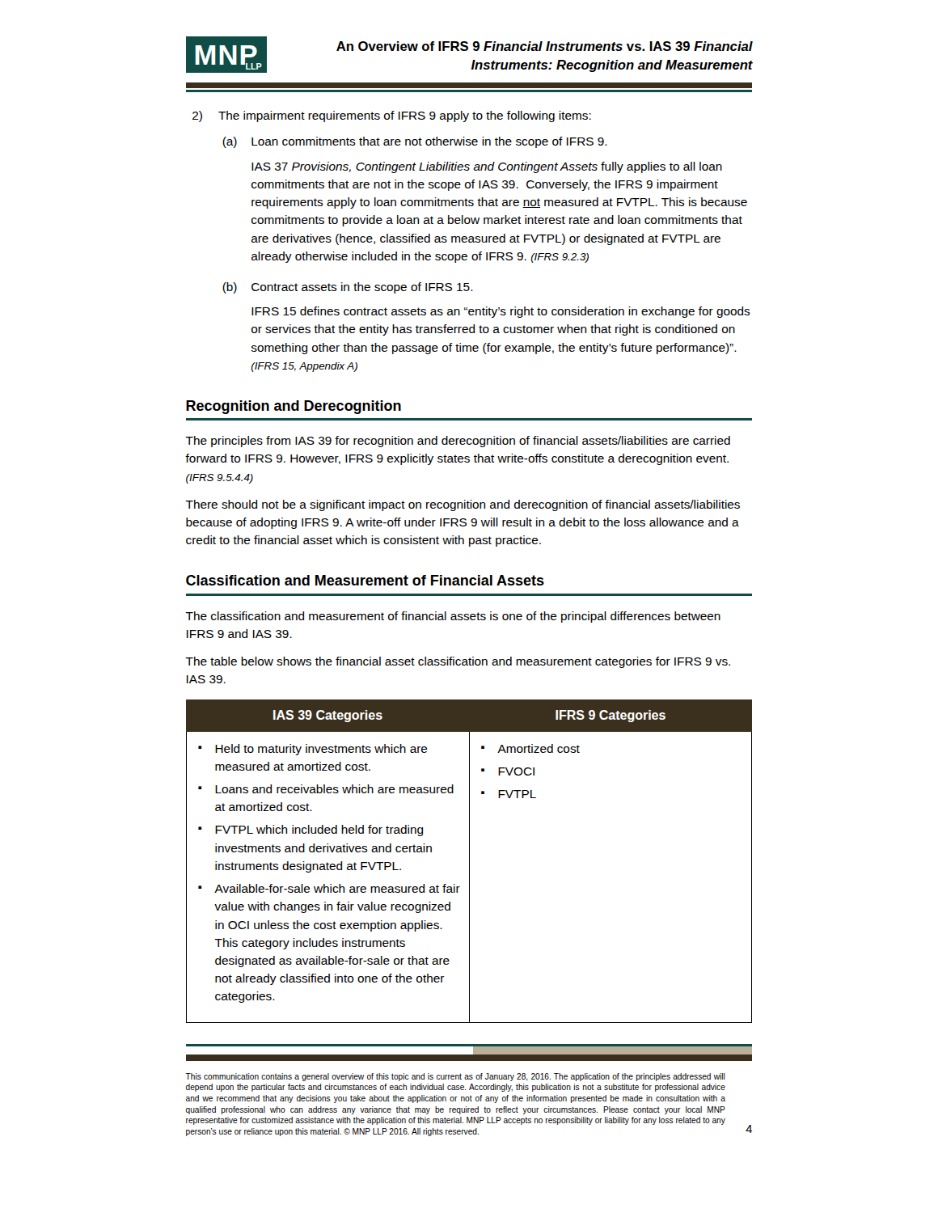MNPLLP
An Overview of IFRS 9 Financial Instruments vs. IAS 39 Financial
Instruments: Recognition and Measurement
2) The impairment requirements of IFRS 9 apply to the following items:
(a) Loan commitments that are not otherwise in the scope of IFRS 9.
IAS 37 Provisions, Contingent Liabilities and Contingent Assets fully applies to all loan commitments that are not in the scope of IAS 39. Conversely, the IFRS 9 impairment requirements apply to loan commitments that are not measured at FVTPL. This is because commitments to provide a loan at a below market interest rate and loan commitments that are derivatives (hence, classified as measured at FVTPL) or designated at FVTPL are already otherwise included in the scope of IFRS 9. (IFRS 9.2.3)
(b) Contract assets in the scope of IFRS 15.
IFRS 15 defines contract assets as an “entity’s right to consideration in exchange for goods or services that the entity has transferred to a customer when that right is conditioned on something other than the passage of time (for example, the entity’s future performance)”. (IFRS 15, Appendix A)
Recognition and Derecognition
The principles from IAS 39 for recognition and derecognition of financial assets/liabilities are carried forward to IFRS 9. However, IFRS 9 explicitly states that write-offs constitute a derecognition event. (IFRS 9.5.4.4)
There should not be a significant impact on recognition and derecognition of financial assets/liabilities because of adopting IFRS 9. A write-off under IFRS 9 will result in a debit to the loss allowance and a credit to the financial asset which is consistent with past practice.
Classification and Measurement of Financial Assets
The classification and measurement of financial assets is one of the principal differences between IFRS 9 and IAS 39.
The table below shows the financial asset classification and measurement categories for IFRS 9 vs. IAS 39.
| IAS 39 Categories | IFRS 9 Categories |
| --- | --- |
| Held to maturity investments which are measured at amortized cost. Loans and receivables which are measured at amortized cost. FVTPL which included held for trading investments and derivatives and certain instruments designated at FVTPL. Available-for-sale which are measured at fair value with changes in fair value recognized in OCI unless the cost exemption applies. This category includes instruments designated as available-for-sale or that are not already classified into one of the other categories. | Amortized cost FVOCI FVTPL |
This communication contains a general overview of this topic and is current as of January 28, 2016. The application of the principles addressed will depend upon the particular facts and circumstances of each individual case. Accordingly, this publication is not a substitute for professional advice and we recommend that any decisions you take about the application or not of any of the information presented be made in consultation with a qualified professional who can address any variance that may be required to reflect your circumstances. Please contact your local MNP representative for customized assistance with the application of this material. MNP LLP accepts no responsibility or liability for any loss related to any person’s use or reliance upon this material. © MNP LLP 2016. All rights reserved. 4